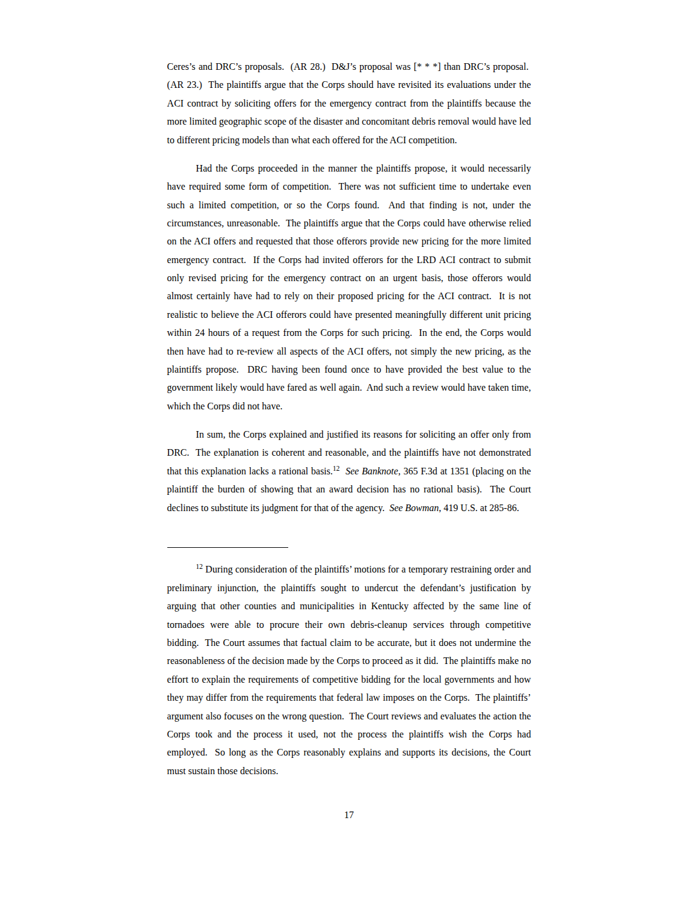Ceres’s and DRC’s proposals. (AR 28.) D&J’s proposal was [* * *] than DRC’s proposal. (AR 23.) The plaintiffs argue that the Corps should have revisited its evaluations under the ACI contract by soliciting offers for the emergency contract from the plaintiffs because the more limited geographic scope of the disaster and concomitant debris removal would have led to different pricing models than what each offered for the ACI competition.
Had the Corps proceeded in the manner the plaintiffs propose, it would necessarily have required some form of competition. There was not sufficient time to undertake even such a limited competition, or so the Corps found. And that finding is not, under the circumstances, unreasonable. The plaintiffs argue that the Corps could have otherwise relied on the ACI offers and requested that those offerors provide new pricing for the more limited emergency contract. If the Corps had invited offerors for the LRD ACI contract to submit only revised pricing for the emergency contract on an urgent basis, those offerors would almost certainly have had to rely on their proposed pricing for the ACI contract. It is not realistic to believe the ACI offerors could have presented meaningfully different unit pricing within 24 hours of a request from the Corps for such pricing. In the end, the Corps would then have had to re-review all aspects of the ACI offers, not simply the new pricing, as the plaintiffs propose. DRC having been found once to have provided the best value to the government likely would have fared as well again. And such a review would have taken time, which the Corps did not have.
In sum, the Corps explained and justified its reasons for soliciting an offer only from DRC. The explanation is coherent and reasonable, and the plaintiffs have not demonstrated that this explanation lacks a rational basis.12 See Banknote, 365 F.3d at 1351 (placing on the plaintiff the burden of showing that an award decision has no rational basis). The Court declines to substitute its judgment for that of the agency. See Bowman, 419 U.S. at 285-86.
12 During consideration of the plaintiffs’ motions for a temporary restraining order and preliminary injunction, the plaintiffs sought to undercut the defendant’s justification by arguing that other counties and municipalities in Kentucky affected by the same line of tornadoes were able to procure their own debris-cleanup services through competitive bidding. The Court assumes that factual claim to be accurate, but it does not undermine the reasonableness of the decision made by the Corps to proceed as it did. The plaintiffs make no effort to explain the requirements of competitive bidding for the local governments and how they may differ from the requirements that federal law imposes on the Corps. The plaintiffs’ argument also focuses on the wrong question. The Court reviews and evaluates the action the Corps took and the process it used, not the process the plaintiffs wish the Corps had employed. So long as the Corps reasonably explains and supports its decisions, the Court must sustain those decisions.
17